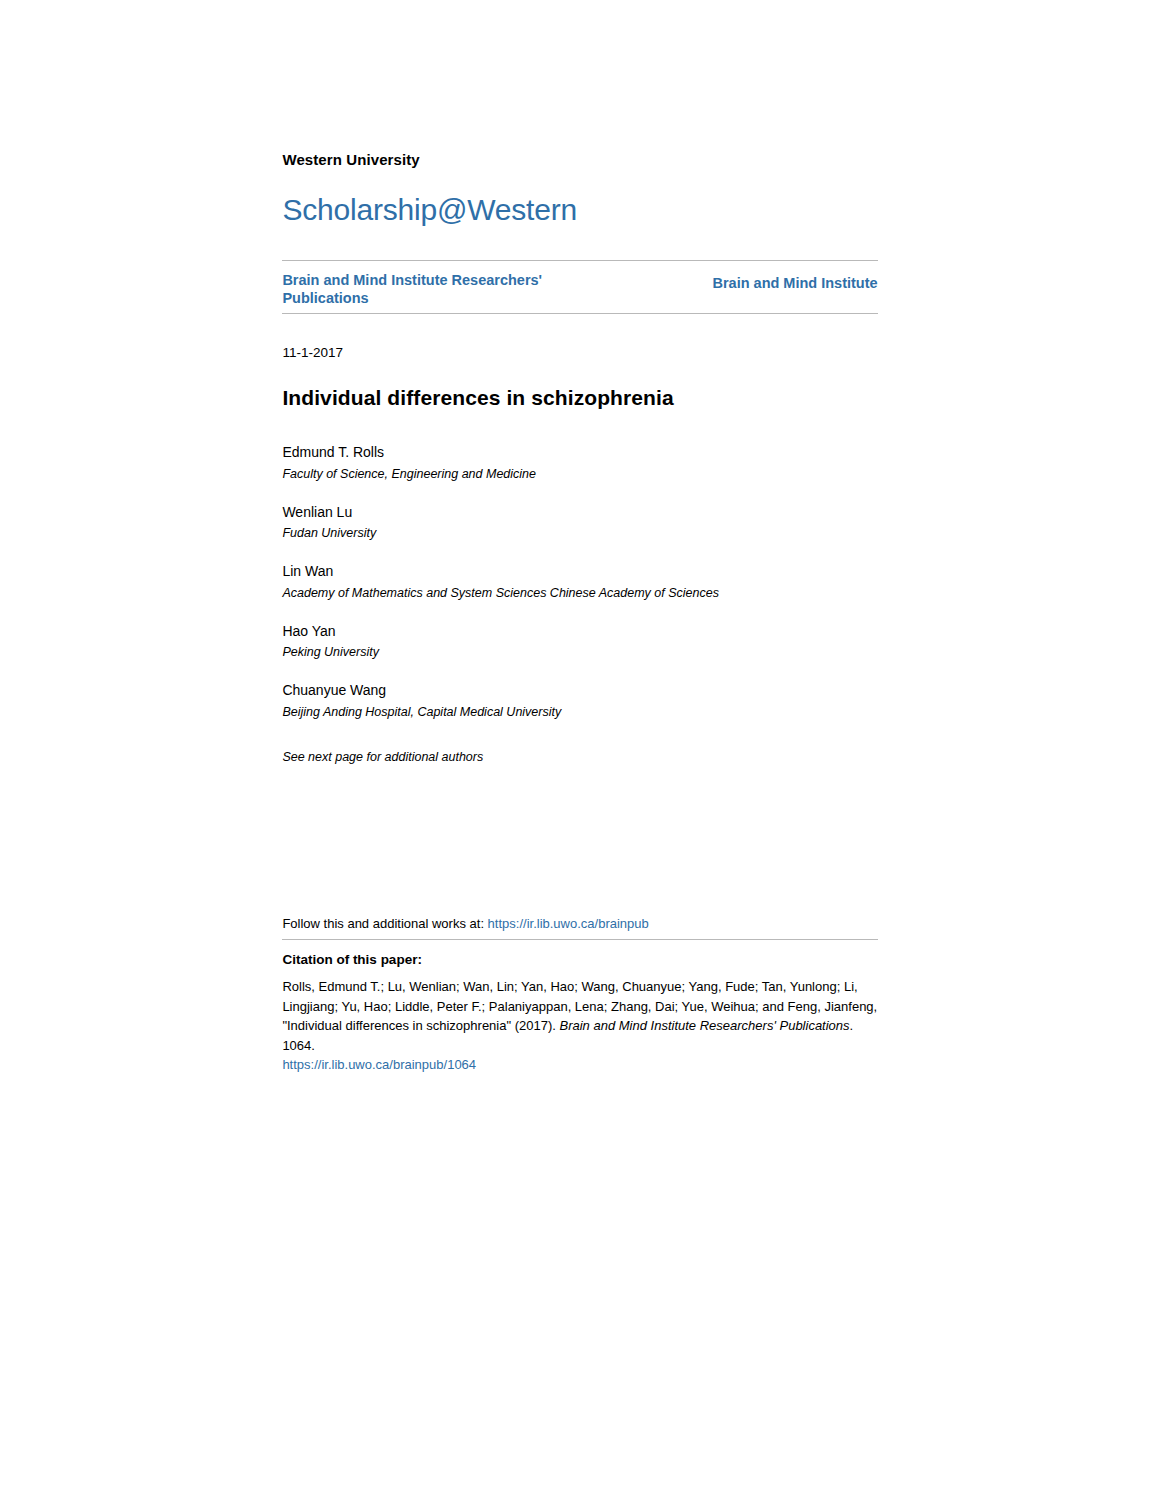Western University
Scholarship@Western
Brain and Mind Institute Researchers'
Publications
Brain and Mind Institute
11-1-2017
Individual differences in schizophrenia
Edmund T. Rolls
Faculty of Science, Engineering and Medicine
Wenlian Lu
Fudan University
Lin Wan
Academy of Mathematics and System Sciences Chinese Academy of Sciences
Hao Yan
Peking University
Chuanyue Wang
Beijing Anding Hospital, Capital Medical University
See next page for additional authors
Follow this and additional works at: https://ir.lib.uwo.ca/brainpub
Citation of this paper:
Rolls, Edmund T.; Lu, Wenlian; Wan, Lin; Yan, Hao; Wang, Chuanyue; Yang, Fude; Tan, Yunlong; Li, Lingjiang; Yu, Hao; Liddle, Peter F.; Palaniyappan, Lena; Zhang, Dai; Yue, Weihua; and Feng, Jianfeng, "Individual differences in schizophrenia" (2017). Brain and Mind Institute Researchers' Publications. 1064.
https://ir.lib.uwo.ca/brainpub/1064